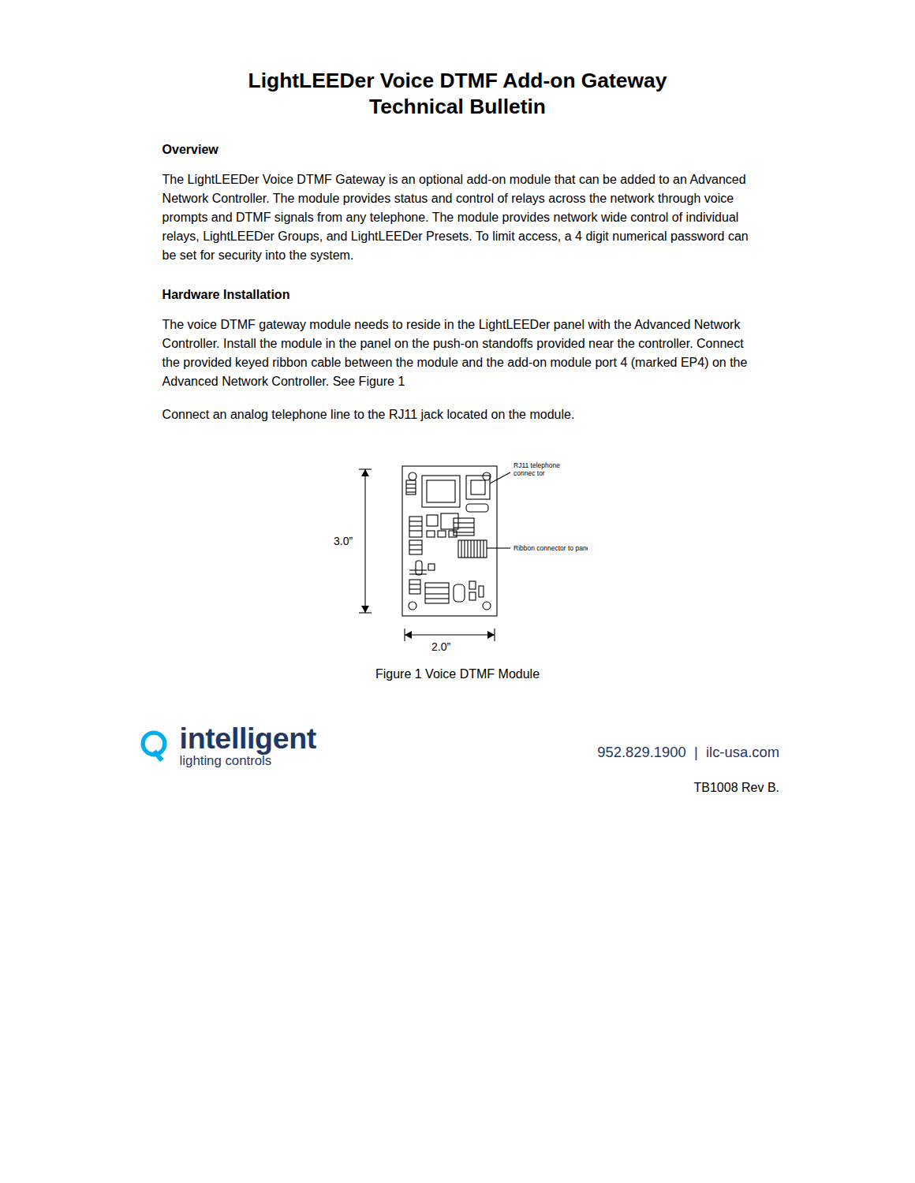LightLEEDer Voice DTMF Add-on GatewayTechnical Bulletin
Overview
The LightLEEDer Voice DTMF Gateway is an optional add-on module that can be added to an Advanced Network Controller. The module provides status and control of relays across the network through voice prompts and DTMF signals from any telephone. The module provides network wide control of individual relays, LightLEEDer Groups, and LightLEEDer Presets. To limit access, a 4 digit numerical password can be set for security into the system.
Hardware Installation
The voice DTMF gateway module needs to reside in the LightLEEDer panel with the Advanced Network Controller. Install the module in the panel on the push-on standoffs provided near the controller. Connect the provided keyed ribbon cable between the module and the add-on module port 4 (marked EP4) on the Advanced Network Controller. See Figure 1
Connect an analog telephone line to the RJ11 jack located on the module.
RJ11 telephone connec tor Ribbon connector to panel 3.0” 2.0”
Figure 1 Voice DTMF Module
intelligent lighting controls
952.829.1900 | ilc-usa.com
TB1008 Rev B.